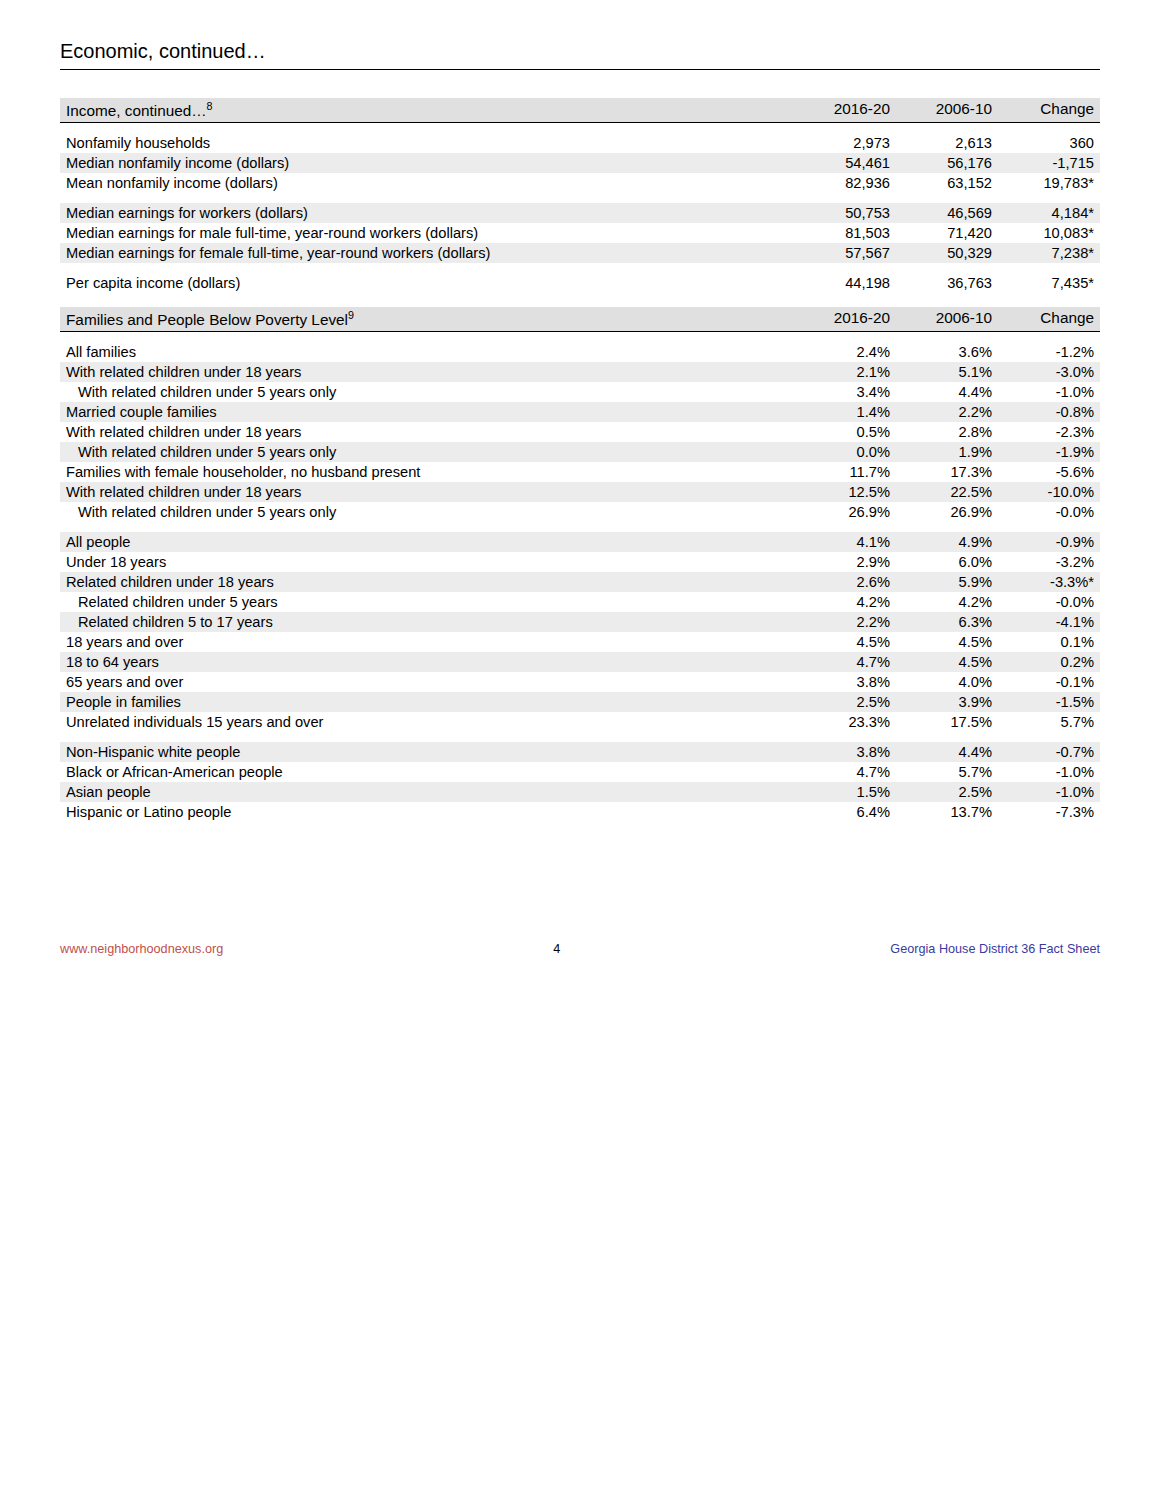Economic, continued…
| Income, continued… 8 | 2016-20 | 2006-10 | Change |
| --- | --- | --- | --- |
| Nonfamily households | 2,973 | 2,613 | 360 |
| Median nonfamily income (dollars) | 54,461 | 56,176 | -1,715 |
| Mean nonfamily income (dollars) | 82,936 | 63,152 | 19,783* |
| Median earnings for workers (dollars) | 50,753 | 46,569 | 4,184* |
| Median earnings for male full-time, year-round workers (dollars) | 81,503 | 71,420 | 10,083* |
| Median earnings for female full-time, year-round workers (dollars) | 57,567 | 50,329 | 7,238* |
| Per capita income (dollars) | 44,198 | 36,763 | 7,435* |
| Families and People Below Poverty Level 9 | 2016-20 | 2006-10 | Change |
| --- | --- | --- | --- |
| All families | 2.4% | 3.6% | -1.2% |
| With related children under 18 years | 2.1% | 5.1% | -3.0% |
| With related children under 5 years only | 3.4% | 4.4% | -1.0% |
| Married couple families | 1.4% | 2.2% | -0.8% |
| With related children under 18 years | 0.5% | 2.8% | -2.3% |
| With related children under 5 years only | 0.0% | 1.9% | -1.9% |
| Families with female householder, no husband present | 11.7% | 17.3% | -5.6% |
| With related children under 18 years | 12.5% | 22.5% | -10.0% |
| With related children under 5 years only | 26.9% | 26.9% | -0.0% |
| All people | 4.1% | 4.9% | -0.9% |
| Under 18 years | 2.9% | 6.0% | -3.2% |
| Related children under 18 years | 2.6% | 5.9% | -3.3%* |
| Related children under 5 years | 4.2% | 4.2% | -0.0% |
| Related children 5 to 17 years | 2.2% | 6.3% | -4.1% |
| 18 years and over | 4.5% | 4.5% | 0.1% |
| 18 to 64 years | 4.7% | 4.5% | 0.2% |
| 65 years and over | 3.8% | 4.0% | -0.1% |
| People in families | 2.5% | 3.9% | -1.5% |
| Unrelated individuals 15 years and over | 23.3% | 17.5% | 5.7% |
| Non-Hispanic white people | 3.8% | 4.4% | -0.7% |
| Black or African-American people | 4.7% | 5.7% | -1.0% |
| Asian people | 1.5% | 2.5% | -1.0% |
| Hispanic or Latino people | 6.4% | 13.7% | -7.3% |
www.neighborhoodnexus.org 4 Georgia House District 36 Fact Sheet